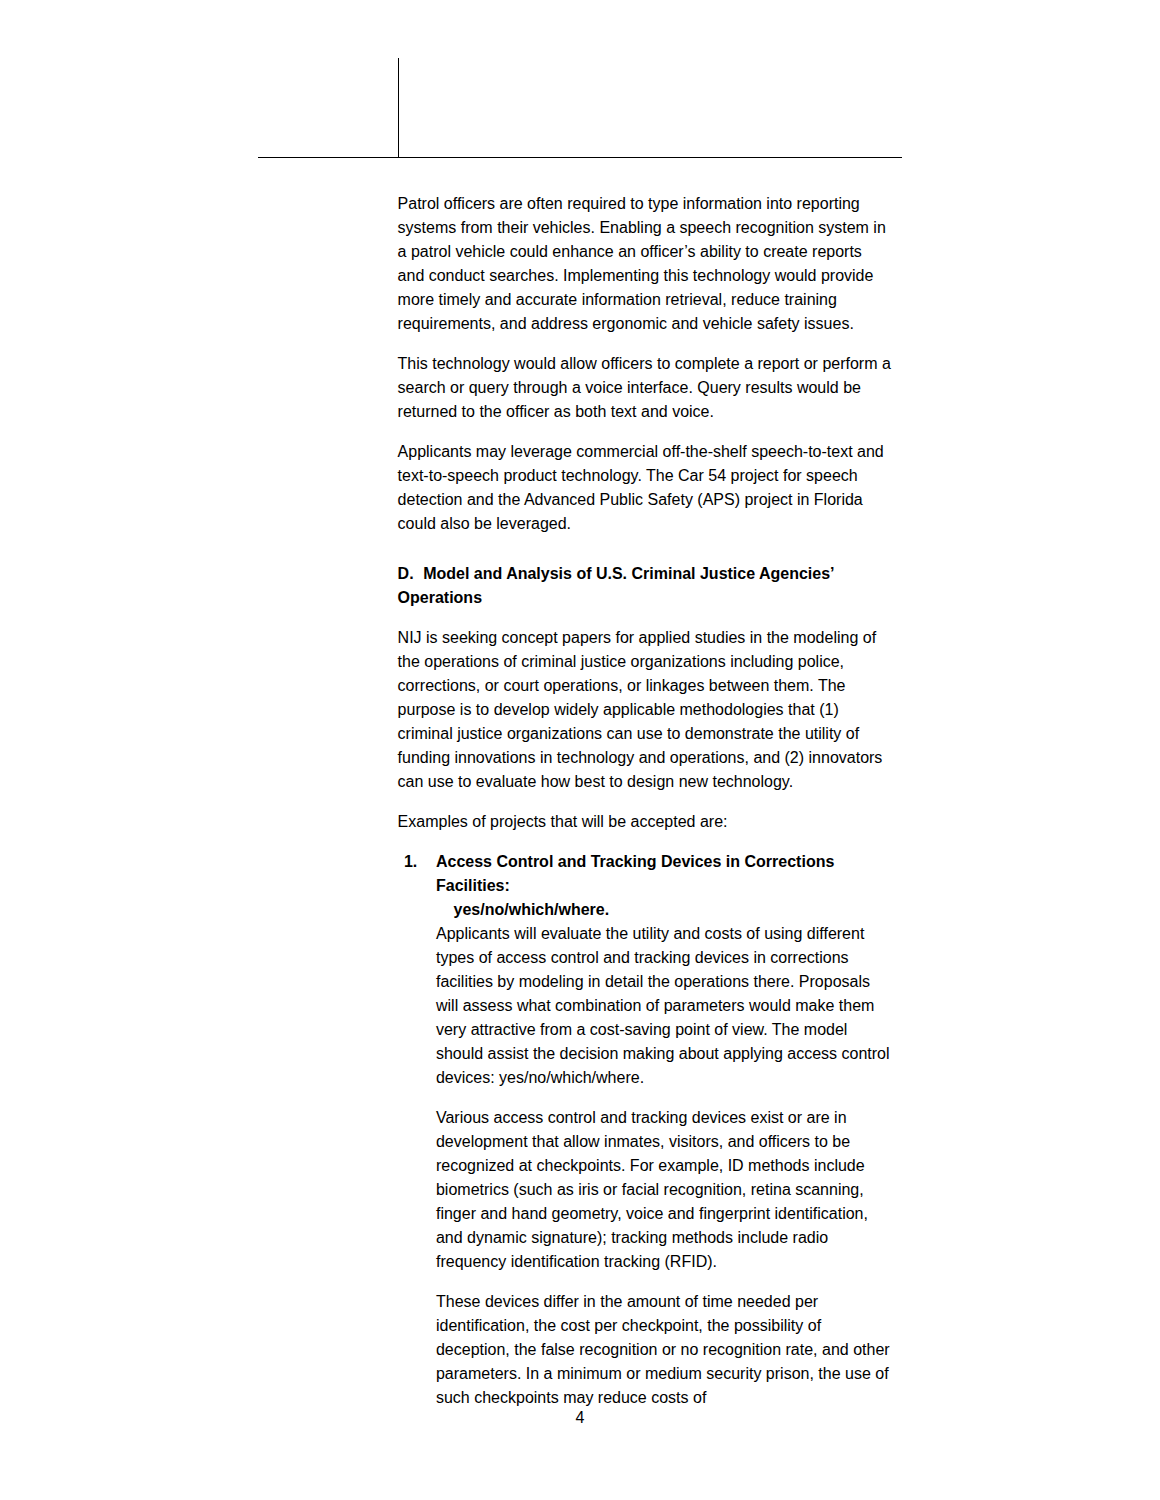Patrol officers are often required to type information into reporting systems from their vehicles. Enabling a speech recognition system in a patrol vehicle could enhance an officer’s ability to create reports and conduct searches. Implementing this technology would provide more timely and accurate information retrieval, reduce training requirements, and address ergonomic and vehicle safety issues.
This technology would allow officers to complete a report or perform a search or query through a voice interface. Query results would be returned to the officer as both text and voice.
Applicants may leverage commercial off-the-shelf speech-to-text and text-to-speech product technology. The Car 54 project for speech detection and the Advanced Public Safety (APS) project in Florida could also be leveraged.
D. Model and Analysis of U.S. Criminal Justice Agencies’ Operations
NIJ is seeking concept papers for applied studies in the modeling of the operations of criminal justice organizations including police, corrections, or court operations, or linkages between them. The purpose is to develop widely applicable methodologies that (1) criminal justice organizations can use to demonstrate the utility of funding innovations in technology and operations, and (2) innovators can use to evaluate how best to design new technology.
Examples of projects that will be accepted are:
1. Access Control and Tracking Devices in Corrections Facilities:yes/no/which/where.
Applicants will evaluate the utility and costs of using different types of access control and tracking devices in corrections facilities by modeling in detail the operations there. Proposals will assess what combination of parameters would make them very attractive from a cost-saving point of view. The model should assist the decision making about applying access control devices: yes/no/which/where.
Various access control and tracking devices exist or are in development that allow inmates, visitors, and officers to be recognized at checkpoints. For example, ID methods include biometrics (such as iris or facial recognition, retina scanning, finger and hand geometry, voice and fingerprint identification, and dynamic signature); tracking methods include radio frequency identification tracking (RFID).
These devices differ in the amount of time needed per identification, the cost per checkpoint, the possibility of deception, the false recognition or no recognition rate, and other parameters. In a minimum or medium security prison, the use of such checkpoints may reduce costs of
4